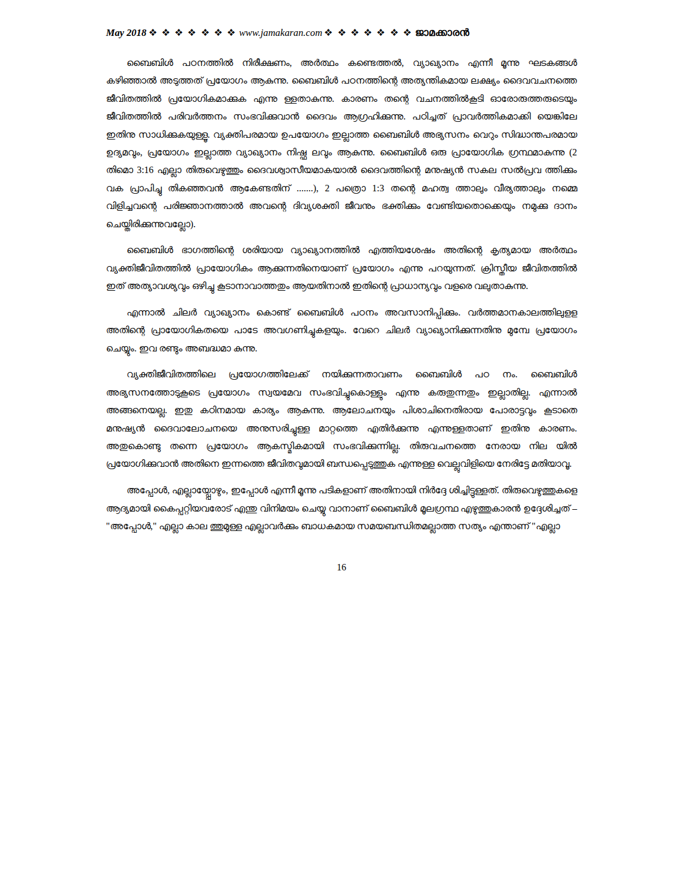May 2018 ❖ ❖ ❖ ❖ ❖ ❖ ❖ www.jamakaran.com ❖ ❖ ❖ ❖ ❖ ❖ ❖ ജാമക്കാരൻ
ബൈബിൾ പഠനത്തിൽ നിരീക്ഷണം, അർത്ഥം കണ്ടെത്തൽ, വ്യാഖ്യാനം എന്നീ മൂന്നു ഘടകങ്ങൾ കഴിഞ്ഞാൽ അടുത്തത് പ്രയോഗം ആകുന്നു. ബൈബിൾ പഠനത്തിന്റെ അത്യന്തികമായ ലക്ഷ്യം ദൈവവചനത്തെ ജീവിതത്തിൽ പ്രയോഗികമാക്കുക എന്നു ള്ളതാകുന്നു. കാരണം തന്റെ വചനത്തിൽകൂടി ഓരോരുത്തരുടെയും ജീവിതത്തിൽ പരിവർത്തനം സംഭവിക്കുവാൻ ദൈവം ആഗ്രഹിക്കുന്നു. പഠിച്ചത് പ്രാവർത്തികമാക്കി യെങ്കിലേ ഇതിനു സാധിക്കുകയുള്ളൂ. വ്യക്തിപരമായ ഉപയോഗം ഇല്ലാത്ത ബൈബിൾ അഭ്യസനം വെറും സിദ്ധാന്തപരമായ ഉദ്യമവും, പ്രയോഗം ഇല്ലാത്ത വ്യാഖ്യാനം നിഷ്ഫ ലവും ആകുന്നു. ബൈബിൾ ഒരു പ്രായോഗിക ഗ്രന്ഥമാകുന്നു (2 തിമൊ 3:16 എല്ലാ തിരുവെഴുത്തും ദൈവശ്വാസീയമാകയാൽ ദൈവത്തിന്റെ മനുഷ്യൻ സകല സൽപ്രവ ത്തിക്കും വക പ്രാപിച്ചു തികഞ്ഞവൻ ആകേണ്ടതിന് .......), 2 പത്രൊ 1:3 തന്റെ മഹത്വ ത്താലും വീര്യത്താലും നമ്മെ വിളിച്ചവന്റെ പരിജ്ഞാനത്താൽ അവന്റെ ദിവ്യശക്തി ജീവനും ഭക്തിക്കും വേണ്ടിയതൊക്കെയും നമുക്കു ദാനം ചെയ്തിരിക്കുന്നുവല്ലോ).
ബൈബിൾ ഭാഗത്തിന്റെ ശരിയായ വ്യാഖ്യാനത്തിൽ എത്തിയശേഷം അതിന്റെ കൃത്യമായ അർത്ഥം വ്യക്തിജീവിതത്തിൽ പ്രായോഗികം ആക്കുന്നതിനെയാണ് പ്രയോഗം എന്നു പറയുന്നത്. ക്രിസ്തീയ ജീവിതത്തിൽ ഇത് അത്യാവശ്യവും ഒഴിച്ചു കൂടാനാവാത്തതും ആയതിനാൽ ഇതിന്റെ പ്രാധാന്യവും വളരെ വലുതാകുന്നു.
എന്നാൽ ചിലർ വ്യാഖ്യാനം കൊണ്ട് ബൈബിൾ പഠനം അവസാനിപ്പിക്കും. വർത്തമാനകാലത്തിലുളള അതിന്റെ പ്രായോഗികതയെ പാടേ അവഗണിച്ചുകളയും. വേറെ ചിലർ വ്യാഖ്യാനിക്കുന്നതിനു മുമ്പേ പ്രയോഗം ചെയ്യും. ഇവ രണ്ടും അബദ്ധമാ കുന്നു.
വ്യക്തിജീവിതത്തിലെ പ്രയോഗത്തിലേക്ക് നയിക്കുന്നതാവണം ബൈബിൾ പഠ നം. ബൈബിൾ അഭ്യസനത്തോടുകൂടെ പ്രയോഗം സ്വയമേവ സംഭവിച്ചുകൊള്ളും എന്നു കരുതുന്നതും ഇല്ലാതില്ല. എന്നാൽ അങ്ങനെയല്ല. ഇതു കഠിനമായ കാര്യം ആകുന്നു. ആലോചനയും പിശാചിനെതിരായ പോരാട്ടവും കൂടാതെ മനുഷ്യൻ ദൈവാലോചനയെ അനുസരിച്ചുള്ള മാറ്റത്തെ എതിർക്കുന്നു എന്നുള്ളതാണ് ഇതിനു കാരണം. അതുകൊണ്ടു തന്നെ പ്രയോഗം ആകസ്മികമായി സംഭവിക്കുന്നില്ല. തിരുവചനത്തെ നേരായ നില യിൽ പ്രയോഗിക്കുവാൻ അതിനെ ഇന്നത്തെ ജീവിതവുമായി ബന്ധപ്പെടുത്തുക എന്നുള്ള വെല്ലുവിളിയെ നേരിട്ടേ മതിയാവൂ.
അപ്പോൾ, എല്ലായ്പ്പോഴും, ഇപ്പോൾ എന്നീ മൂന്നു പടികളാണ് അതിനായി നിർദ്ദേ ശിച്ചിട്ടുള്ളത്. തിരുവെഴുത്തുകളെ ആദ്യമായി കൈപ്പറ്റിയവരോട് എന്തു വിനിമയം ചെയ്യു വാനാണ് ബൈബിൾ മൂലഗ്രന്ഥ എഴുത്തുകാരൻ ഉദ്ദേശിച്ചത് – "അപ്പോൾ," എല്ലാ കാല ത്തുമുള്ള എല്ലാവർക്കും ബാധകമായ സമയബന്ധിതമല്ലാത്ത സത്യം എന്താണ് "എല്ലാ
16